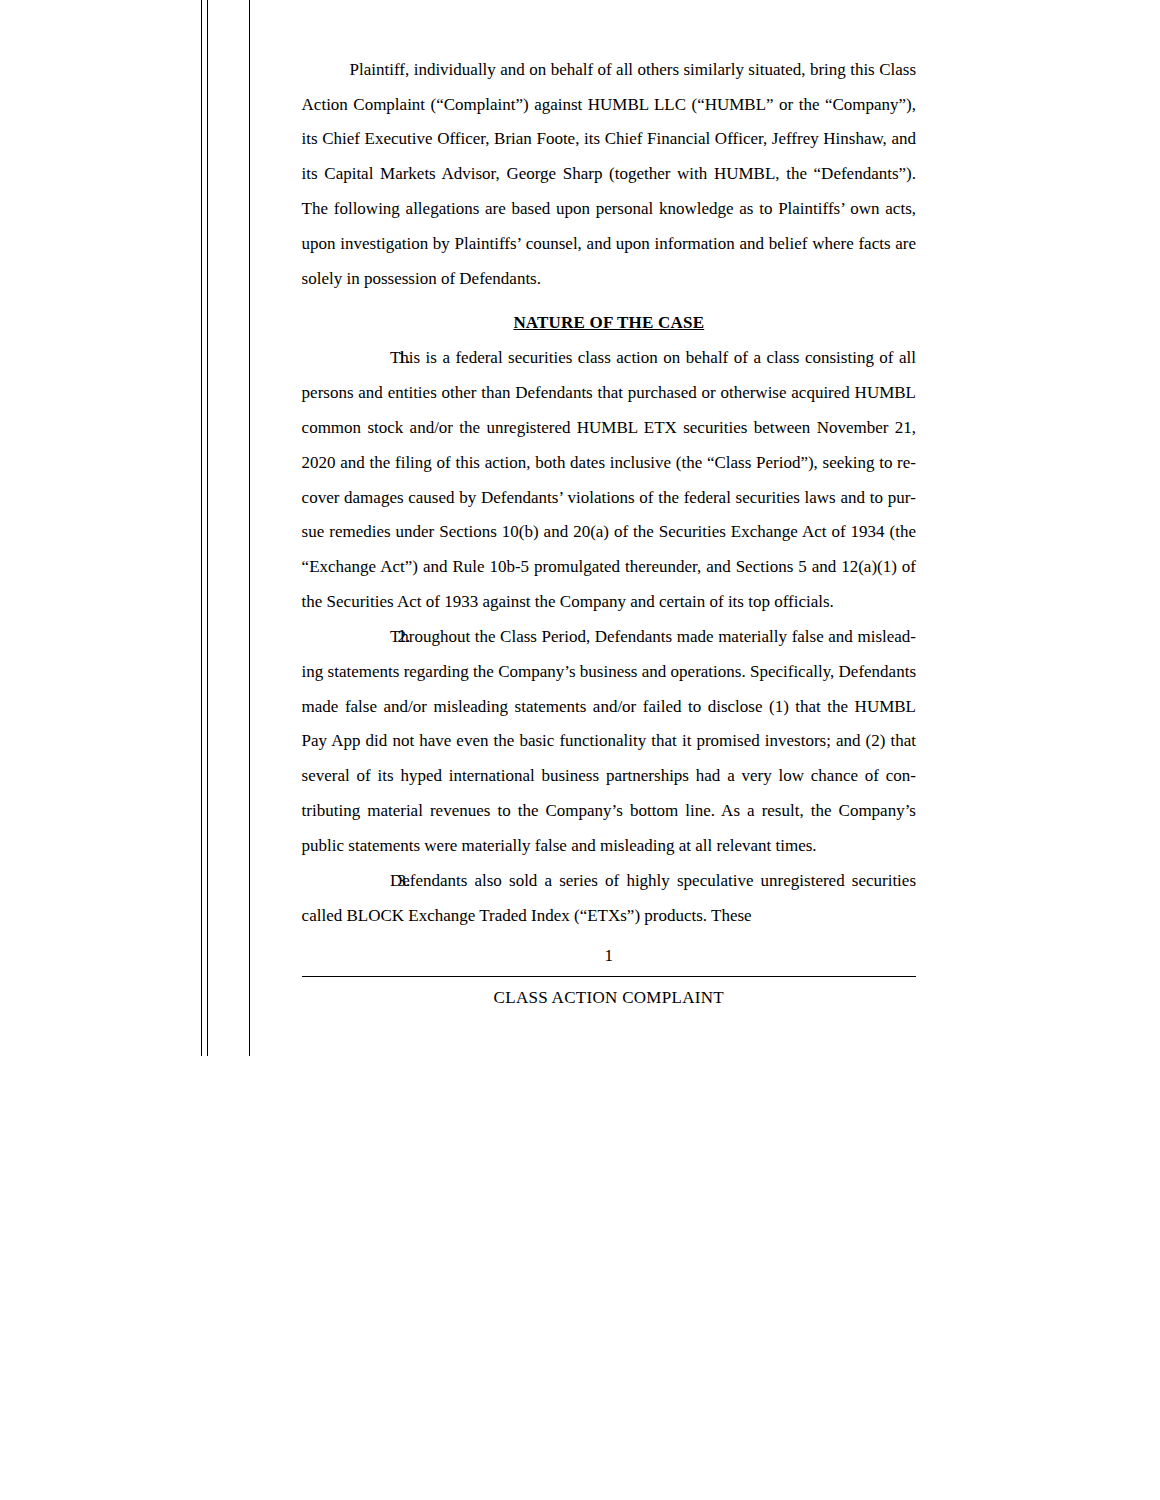Plaintiff, individually and on behalf of all others similarly situated, bring this Class Action Complaint (“Complaint”) against HUMBL LLC (“HUMBL” or the “Company”), its Chief Executive Officer, Brian Foote, its Chief Financial Officer, Jeffrey Hinshaw, and its Capital Markets Advisor, George Sharp (together with HUMBL, the “Defendants”). The following allegations are based upon personal knowledge as to Plaintiffs’ own acts, upon investigation by Plaintiffs’ counsel, and upon information and belief where facts are solely in possession of Defendants.
NATURE OF THE CASE
1. This is a federal securities class action on behalf of a class consisting of all persons and entities other than Defendants that purchased or otherwise acquired HUMBL common stock and/or the unregistered HUMBL ETX securities between November 21, 2020 and the filing of this action, both dates inclusive (the “Class Period”), seeking to recover damages caused by Defendants’ violations of the federal securities laws and to pursue remedies under Sections 10(b) and 20(a) of the Securities Exchange Act of 1934 (the “Exchange Act”) and Rule 10b-5 promulgated thereunder, and Sections 5 and 12(a)(1) of the Securities Act of 1933 against the Company and certain of its top officials.
2. Throughout the Class Period, Defendants made materially false and misleading statements regarding the Company’s business and operations. Specifically, Defendants made false and/or misleading statements and/or failed to disclose (1) that the HUMBL Pay App did not have even the basic functionality that it promised investors; and (2) that several of its hyped international business partnerships had a very low chance of contributing material revenues to the Company’s bottom line. As a result, the Company’s public statements were materially false and misleading at all relevant times.
3. Defendants also sold a series of highly speculative unregistered securities called BLOCK Exchange Traded Index (“ETXs”) products. These
1
CLASS ACTION COMPLAINT